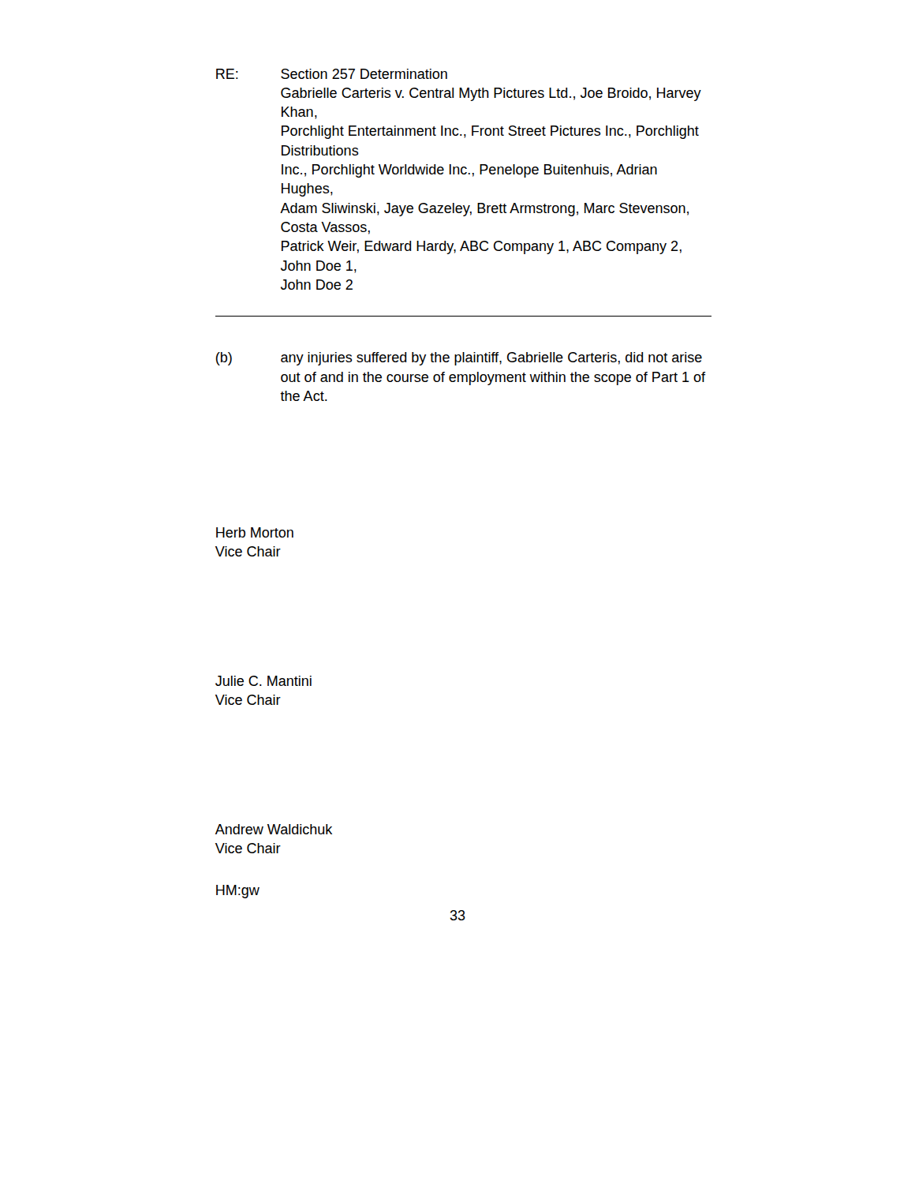| RE: | Section 257 Determination Gabrielle Carteris v. Central Myth Pictures Ltd., Joe Broido, Harvey Khan, Porchlight Entertainment Inc., Front Street Pictures Inc., Porchlight Distributions Inc., Porchlight Worldwide Inc., Penelope Buitenhuis, Adrian Hughes, Adam Sliwinski, Jaye Gazeley, Brett Armstrong, Marc Stevenson, Costa Vassos, Patrick Weir, Edward Hardy, ABC Company 1, ABC Company 2, John Doe 1, John Doe 2 |
| (b) | any injuries suffered by the plaintiff, Gabrielle Carteris, did not arise out of and in the course of employment within the scope of Part 1 of the Act. |
Herb Morton
Vice Chair
Julie C. Mantini
Vice Chair
Andrew Waldichuk
Vice Chair
HM:gw
33